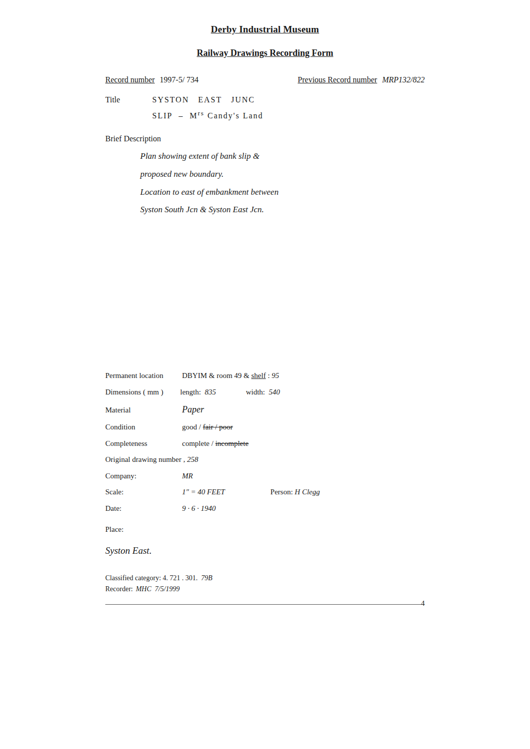Derby Industrial Museum
Railway Drawings Recording Form
Record number 1997-5/ 734
Previous Record number MRP132/822
Title
SYSTON EAST JUNC
SLIP – Mrs Candy's Land
Brief Description
Plan showing extent of bank slip &
proposed new boundary.
Location to east of embankment between
Syston South Jcn & Syston East Jcn.
Permanent location DBYIM & room 49 & shelf : 95
Dimensions ( mm ) length: 835 width: 540
Material Paper
Condition good / fair / poor
Completeness complete / incomplete
Original drawing number , 258
Company: MR
Scale: 1″ = 40 FEET Person: H Clegg
Date: 9 · 6 · 1940
Place:
Syston East.
Classified category: 4. 721 . 301. 79B
Recorder: MHC 7/5/1999
4